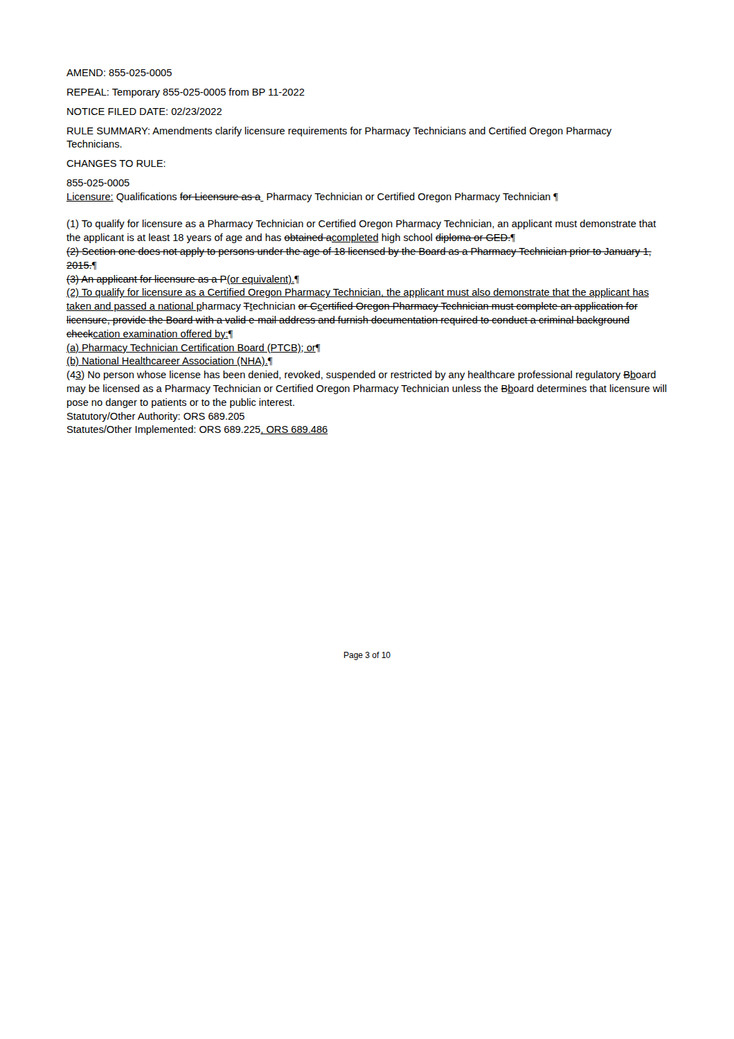AMEND: 855-025-0005
REPEAL: Temporary 855-025-0005 from BP 11-2022
NOTICE FILED DATE: 02/23/2022
RULE SUMMARY: Amendments clarify licensure requirements for Pharmacy Technicians and Certified Oregon Pharmacy Technicians.
CHANGES TO RULE:
855-025-0005
Licensure: Qualifications for Licensure as a Pharmacy Technician or Certified Oregon Pharmacy Technician ¶
(1) To qualify for licensure as a Pharmacy Technician or Certified Oregon Pharmacy Technician, an applicant must demonstrate that the applicant is at least 18 years of age and has obtained a completed high school diploma or GED.¶
(2) Section one does not apply to persons under the age of 18 licensed by the Board as a Pharmacy Technician prior to January 1, 2015.¶
(3) An applicant for licensure as a P(or equivalent).¶
(2) To qualify for licensure as a Certified Oregon Pharmacy Technician, the applicant must also demonstrate that the applicant has taken and passed a national pharmacy Ttechnician or C certified Oregon Pharmacy Technician must complete an application for licensure, provide the Board with a valid e-mail address and furnish documentation required to conduct a criminal background check cation examination offered by:¶
(a) Pharmacy Technician Certification Board (PTCB); or¶
(b) National Healthcareer Association (NHA).¶
(43) No person whose license has been denied, revoked, suspended or restricted by any healthcare professional regulatory Bboard may be licensed as a Pharmacy Technician or Certified Oregon Pharmacy Technician unless the Bboard determines that licensure will pose no danger to patients or to the public interest.
Statutory/Other Authority: ORS 689.205
Statutes/Other Implemented: ORS 689.225, ORS 689.486
Page 3 of 10